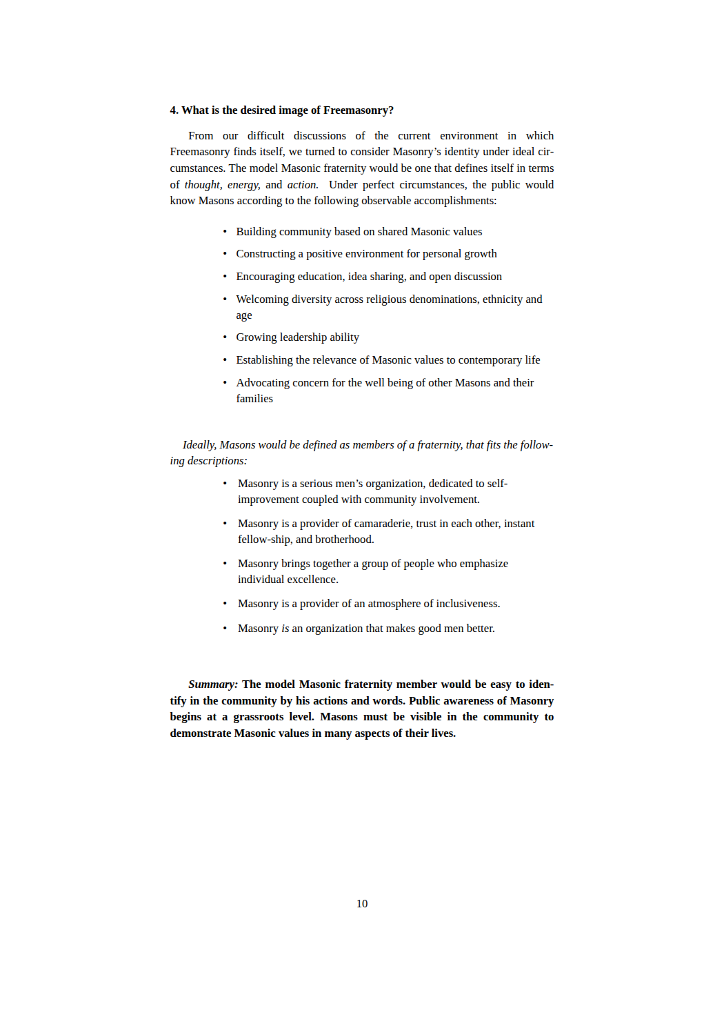4. What is the desired image of Freemasonry?
From our difficult discussions of the current environment in which Freemasonry finds itself, we turned to consider Masonry’s identity under ideal circumstances. The model Masonic fraternity would be one that defines itself in terms of thought, energy, and action. Under perfect circumstances, the public would know Masons according to the following observable accomplishments:
Building community based on shared Masonic values
Constructing a positive environment for personal growth
Encouraging education, idea sharing, and open discussion
Welcoming diversity across religious denominations, ethnicity and age
Growing leadership ability
Establishing the relevance of Masonic values to contemporary life
Advocating concern for the well being of other Masons and their families
Ideally, Masons would be defined as members of a fraternity, that fits the follow-
ing descriptions:
Masonry is a serious men’s organization, dedicated to self-improvement coupled with community involvement.
Masonry is a provider of camaraderie, trust in each other, instant fellow-ship, and brotherhood.
Masonry brings together a group of people who emphasize individual excellence.
Masonry is a provider of an atmosphere of inclusiveness.
Masonry is an organization that makes good men better.
Summary: The model Masonic fraternity member would be easy to identify in the community by his actions and words. Public awareness of Masonry begins at a grassroots level. Masons must be visible in the community to demonstrate Masonic values in many aspects of their lives.
10